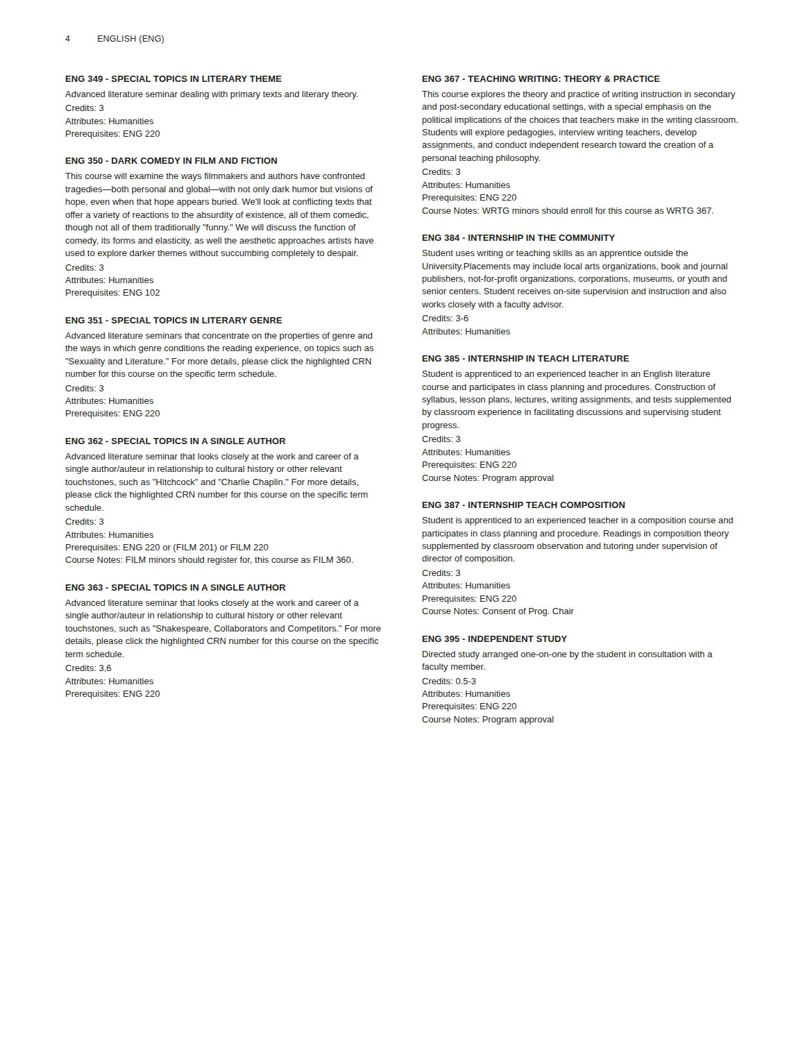4 English (ENG)
ENG 349 - Special Topics in Literary Theme
Advanced literature seminar dealing with primary texts and literary theory.
Credits: 3 Attributes: Humanities Prerequisites: ENG 220
ENG 350 - Dark Comedy in Film and Fiction
This course will examine the ways filmmakers and authors have confronted tragedies—both personal and global—with not only dark humor but visions of hope, even when that hope appears buried. We'll look at conflicting texts that offer a variety of reactions to the absurdity of existence, all of them comedic, though not all of them traditionally "funny." We will discuss the function of comedy, its forms and elasticity, as well the aesthetic approaches artists have used to explore darker themes without succumbing completely to despair.
Credits: 3 Attributes: Humanities Prerequisites: ENG 102
ENG 351 - Special Topics in Literary Genre
Advanced literature seminars that concentrate on the properties of genre and the ways in which genre conditions the reading experience, on topics such as "Sexuality and Literature." For more details, please click the highlighted CRN number for this course on the specific term schedule.
Credits: 3 Attributes: Humanities Prerequisites: ENG 220
ENG 362 - Special Topics in a Single Author
Advanced literature seminar that looks closely at the work and career of a single author/auteur in relationship to cultural history or other relevant touchstones, such as "Hitchcock" and "Charlie Chaplin." For more details, please click the highlighted CRN number for this course on the specific term schedule.
Credits: 3 Attributes: Humanities Prerequisites: ENG 220 or (FILM 201) or FILM 220 Course Notes: FILM minors should register for, this course as FILM 360.
ENG 363 - Special Topics in a Single Author
Advanced literature seminar that looks closely at the work and career of a single author/auteur in relationship to cultural history or other relevant touchstones, such as "Shakespeare, Collaborators and Competitors." For more details, please click the highlighted CRN number for this course on the specific term schedule.
Credits: 3,6 Attributes: Humanities Prerequisites: ENG 220
ENG 367 - Teaching Writing: Theory & Practice
This course explores the theory and practice of writing instruction in secondary and post-secondary educational settings, with a special emphasis on the political implications of the choices that teachers make in the writing classroom. Students will explore pedagogies, interview writing teachers, develop assignments, and conduct independent research toward the creation of a personal teaching philosophy.
Credits: 3 Attributes: Humanities Prerequisites: ENG 220 Course Notes: WRTG minors should enroll for this course as WRTG 367.
ENG 384 - Internship in the Community
Student uses writing or teaching skills as an apprentice outside the University.Placements may include local arts organizations, book and journal publishers, not-for-profit organizations, corporations, museums, or youth and senior centers. Student receives on-site supervision and instruction and also works closely with a faculty advisor.
Credits: 3-6 Attributes: Humanities
ENG 385 - Internship in Teach Literature
Student is apprenticed to an experienced teacher in an English literature course and participates in class planning and procedures. Construction of syllabus, lesson plans, lectures, writing assignments, and tests supplemented by classroom experience in facilitating discussions and supervising student progress.
Credits: 3 Attributes: Humanities Prerequisites: ENG 220 Course Notes: Program approval
ENG 387 - Internship Teach Composition
Student is apprenticed to an experienced teacher in a composition course and participates in class planning and procedure. Readings in composition theory supplemented by classroom observation and tutoring under supervision of director of composition.
Credits: 3 Attributes: Humanities Prerequisites: ENG 220 Course Notes: Consent of Prog. Chair
ENG 395 - Independent Study
Directed study arranged one-on-one by the student in consultation with a faculty member.
Credits: 0.5-3 Attributes: Humanities Prerequisites: ENG 220 Course Notes: Program approval